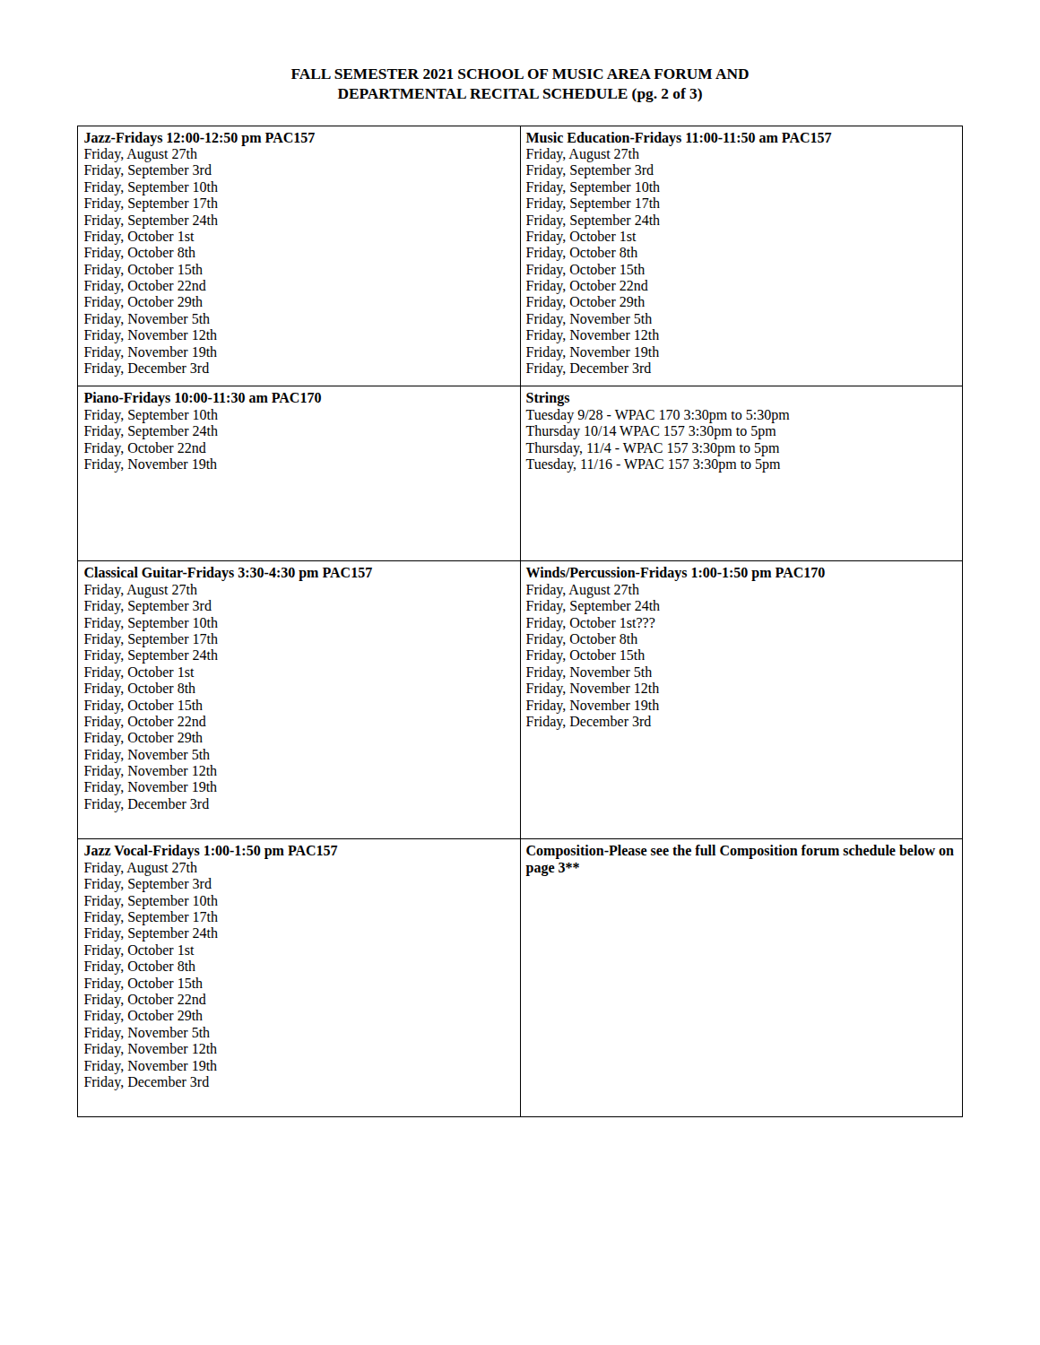FALL SEMESTER 2021 SCHOOL OF MUSIC AREA FORUM AND
DEPARTMENTAL RECITAL SCHEDULE (pg. 2 of 3)
| Jazz-Fridays 12:00-12:50 pm PAC157 Friday, August 27th Friday, September 3rd Friday, September 10th Friday, September 17th Friday, September 24th Friday, October 1st Friday, October 8th Friday, October 15th Friday, October 22nd Friday, October 29th Friday, November 5th Friday, November 12th Friday, November 19th Friday, December 3rd | Music Education-Fridays 11:00-11:50 am PAC157 Friday, August 27th Friday, September 3rd Friday, September 10th Friday, September 17th Friday, September 24th Friday, October 1st Friday, October 8th Friday, October 15th Friday, October 22nd Friday, October 29th Friday, November 5th Friday, November 12th Friday, November 19th Friday, December 3rd |
| Piano-Fridays 10:00-11:30 am PAC170 Friday, September 10th Friday, September 24th Friday, October 22nd Friday, November 19th | Strings Tuesday 9/28 - WPAC 170 3:30pm to 5:30pm Thursday 10/14 WPAC 157 3:30pm to 5pm Thursday, 11/4 - WPAC 157 3:30pm to 5pm Tuesday, 11/16 - WPAC 157 3:30pm to 5pm |
| Classical Guitar-Fridays 3:30-4:30 pm PAC157 Friday, August 27th Friday, September 3rd Friday, September 10th Friday, September 17th Friday, September 24th Friday, October 1st Friday, October 8th Friday, October 15th Friday, October 22nd Friday, October 29th Friday, November 5th Friday, November 12th Friday, November 19th Friday, December 3rd | Winds/Percussion-Fridays 1:00-1:50 pm PAC170 Friday, August 27th Friday, September 24th Friday, October 1st??? Friday, October 8th Friday, October 15th Friday, November 5th Friday, November 12th Friday, November 19th Friday, December 3rd |
| Jazz Vocal-Fridays 1:00-1:50 pm PAC157 Friday, August 27th Friday, September 3rd Friday, September 10th Friday, September 17th Friday, September 24th Friday, October 1st Friday, October 8th Friday, October 15th Friday, October 22nd Friday, October 29th Friday, November 5th Friday, November 12th Friday, November 19th Friday, December 3rd | Composition-Please see the full Composition forum schedule below on page 3** |